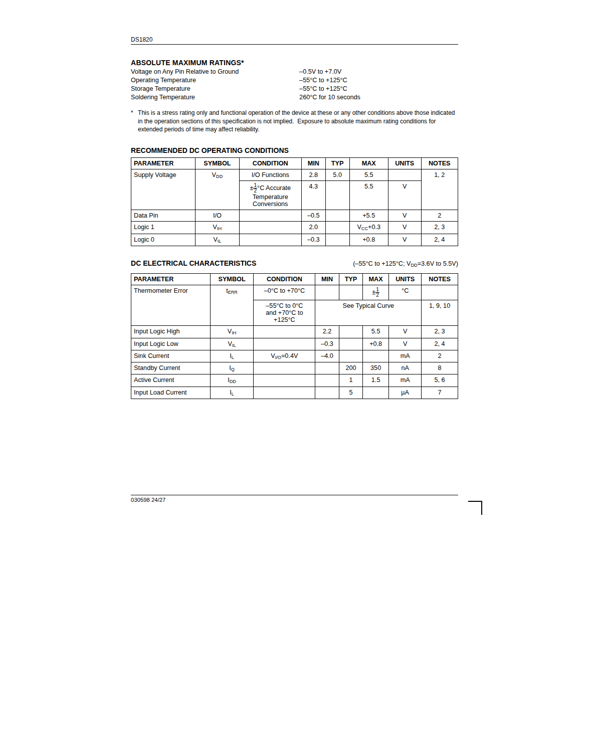DS1820
ABSOLUTE MAXIMUM RATINGS*
Voltage on Any Pin Relative to Ground
–0.5V to +7.0V
Operating Temperature
–55°C to +125°C
Storage Temperature
–55°C to +125°C
Soldering Temperature
260°C for 10 seconds
*
This is a stress rating only and functional operation of the device at these or any other conditions above those indicated in the operation sections of this specification is not implied. Exposure to absolute maximum rating conditions for extended periods of time may affect reliability.
RECOMMENDED DC OPERATING CONDITIONS
| PARAMETER | SYMBOL | CONDITION | MIN | TYP | MAX | UNITS | NOTES |
| --- | --- | --- | --- | --- | --- | --- | --- |
| Supply Voltage | V DD | I/O Functions | 2.8 | 5.0 | 5.5 | | 1, 2 |
| ± 1 2 °C Accurate Temperature Conversions | 4.3 | | 5.5 | V |
| Data Pin | I/O | | –0.5 | | +5.5 | V | 2 |
| Logic 1 | V IH | | 2.0 | | V CC +0.3 | V | 2, 3 |
| Logic 0 | V IL | | –0.3 | | +0.8 | V | 2, 4 |
DC ELECTRICAL CHARACTERISTICS
(–55°C to +125°C; VDD=3.6V to 5.5V)
| PARAMETER | SYMBOL | CONDITION | MIN | TYP | MAX | UNITS | NOTES |
| --- | --- | --- | --- | --- | --- | --- | --- |
| Thermometer Error | t ERR | –0°C to +70°C | | | ± 1 2 | °C | |
| –55°C to 0°C and +70°C to +125°C | See Typical Curve | 1, 9, 10 |
| Input Logic High | V IH | | 2.2 | | 5.5 | V | 2, 3 |
| Input Logic Low | V IL | | –0.3 | | +0.8 | V | 2, 4 |
| Sink Current | I L | V I/O =0.4V | –4.0 | | | mA | 2 |
| Standby Current | I Q | | | 200 | 350 | nA | 8 |
| Active Current | I DD | | | 1 | 1.5 | mA | 5, 6 |
| Input Load Current | I L | | | 5 | | µA | 7 |
030598 24/27